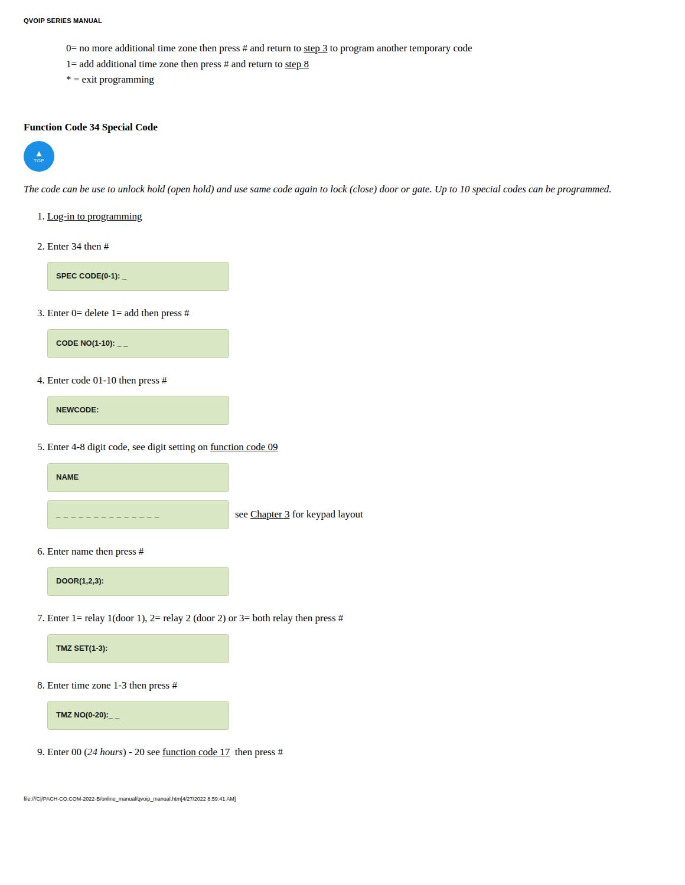QVOIP SERIES MANUAL
0= no more additional time zone then press # and return to step 3 to program another temporary code
1= add additional time zone then press # and return to step 8
* = exit programming
Function Code 34 Special Code
▲
TOP
The code can be use to unlock hold (open hold) and use same code again to lock (close) door or gate. Up to 10 special codes can be programmed.
Log-in to programming
Enter 34 then #
SPEC CODE(0-1): _
Enter 0= delete 1= add then press #
CODE NO(1-10): _ _
Enter code 01-10 then press #
NEWCODE:
Enter 4-8 digit code, see digit setting on function code 09
NAME
_ _ _ _ _ _ _ _ _ _ _ _ _ _ see Chapter 3 for keypad layout
Enter name then press #
DOOR(1,2,3):
Enter 1= relay 1(door 1), 2= relay 2 (door 2) or 3= both relay then press #
TMZ SET(1-3):
Enter time zone 1-3 then press #
TMZ NO(0-20):_ _
Enter 00 (24 hours) - 20 see function code 17 then press #
file:///C|/PACH-CO.COM-2022-B/online_manual/qvoip_manual.htm[4/27/2022 8:59:41 AM]